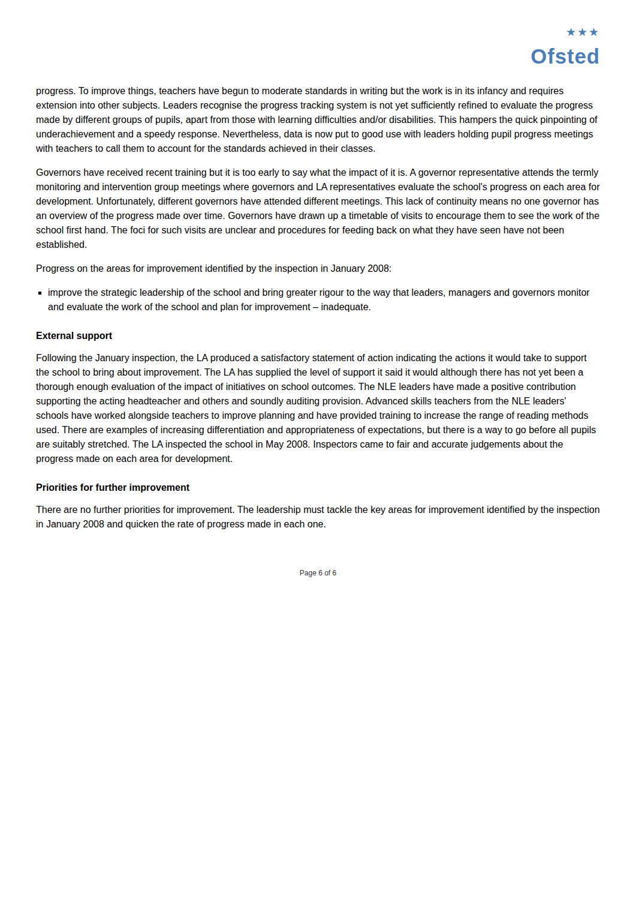★★★
Ofsted
progress. To improve things, teachers have begun to moderate standards in writing but the work is in its infancy and requires extension into other subjects. Leaders recognise the progress tracking system is not yet sufficiently refined to evaluate the progress made by different groups of pupils, apart from those with learning difficulties and/or disabilities. This hampers the quick pinpointing of underachievement and a speedy response. Nevertheless, data is now put to good use with leaders holding pupil progress meetings with teachers to call them to account for the standards achieved in their classes.
Governors have received recent training but it is too early to say what the impact of it is. A governor representative attends the termly monitoring and intervention group meetings where governors and LA representatives evaluate the school's progress on each area for development. Unfortunately, different governors have attended different meetings. This lack of continuity means no one governor has an overview of the progress made over time. Governors have drawn up a timetable of visits to encourage them to see the work of the school first hand. The foci for such visits are unclear and procedures for feeding back on what they have seen have not been established.
Progress on the areas for improvement identified by the inspection in January 2008:
improve the strategic leadership of the school and bring greater rigour to the way that leaders, managers and governors monitor and evaluate the work of the school and plan for improvement – inadequate.
External support
Following the January inspection, the LA produced a satisfactory statement of action indicating the actions it would take to support the school to bring about improvement. The LA has supplied the level of support it said it would although there has not yet been a thorough enough evaluation of the impact of initiatives on school outcomes. The NLE leaders have made a positive contribution supporting the acting headteacher and others and soundly auditing provision. Advanced skills teachers from the NLE leaders' schools have worked alongside teachers to improve planning and have provided training to increase the range of reading methods used. There are examples of increasing differentiation and appropriateness of expectations, but there is a way to go before all pupils are suitably stretched. The LA inspected the school in May 2008. Inspectors came to fair and accurate judgements about the progress made on each area for development.
Priorities for further improvement
There are no further priorities for improvement. The leadership must tackle the key areas for improvement identified by the inspection in January 2008 and quicken the rate of progress made in each one.
Page 6 of 6